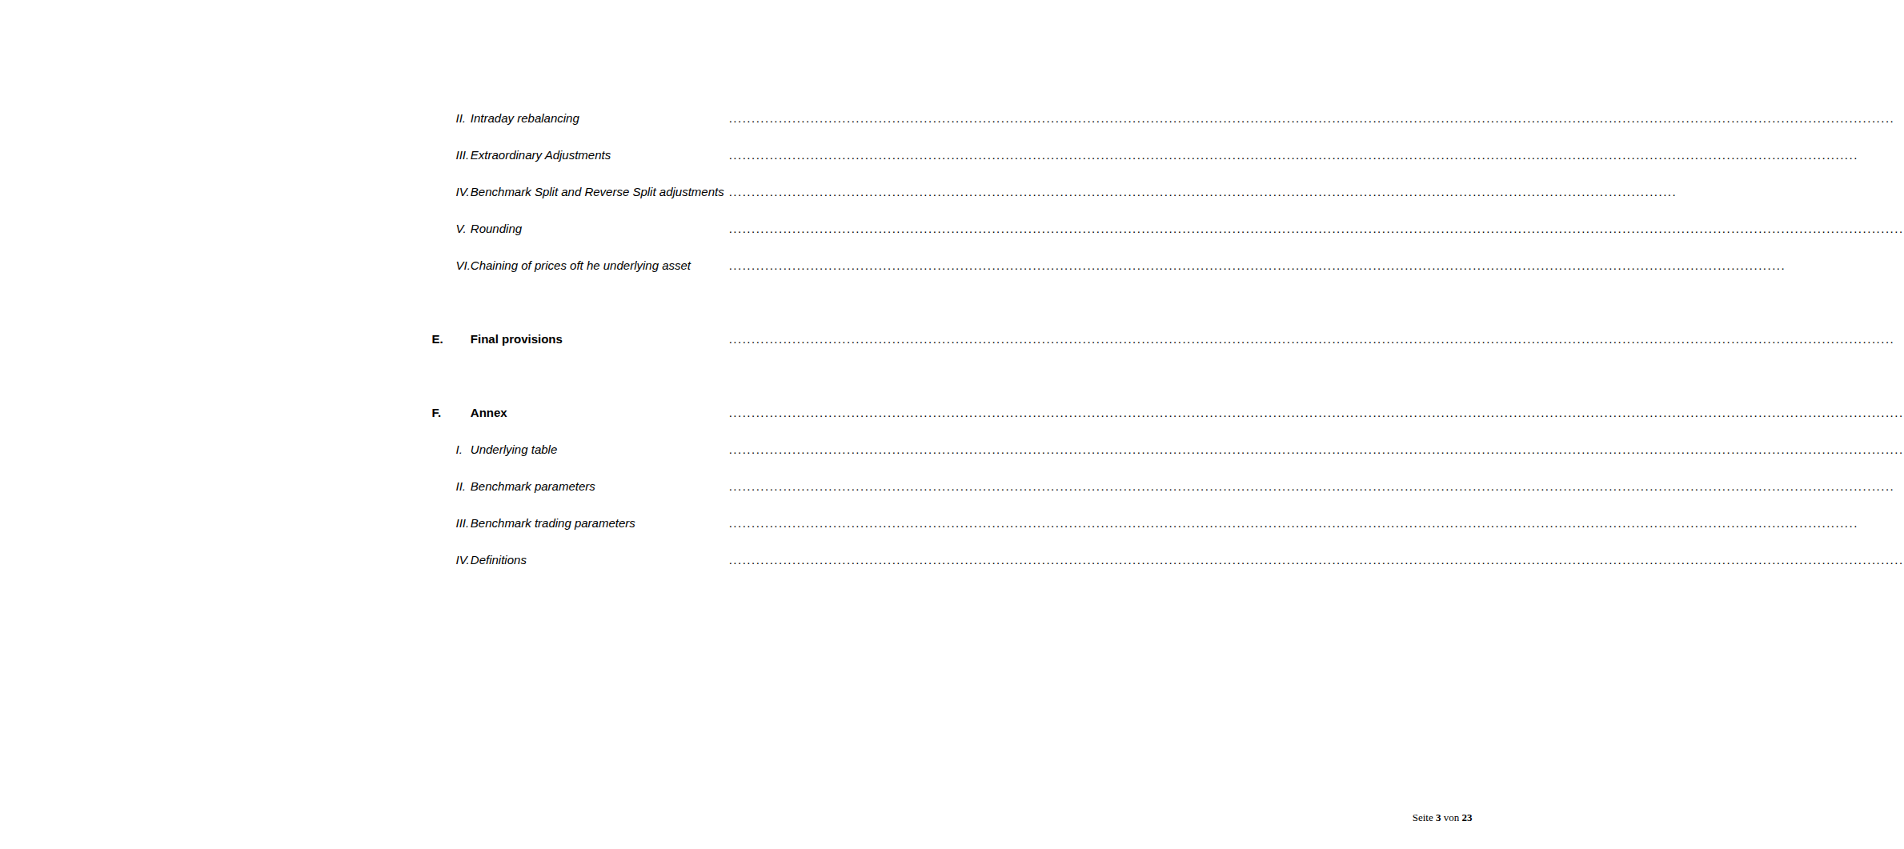| II. | Intraday rebalancing | ................................................................................................................................................................................................................................................................. | 12 |
| III. | Extraordinary Adjustments | ......................................................................................................................................................................................................................................................... | 12 |
| IV. | Benchmark Split and Reverse Split adjustments | ................................................................................................................................................................................................................. | 13 |
| V. | Rounding | ................................................................................................................................................................................................................................................................................. | 14 |
| VI. | Chaining of prices oft he underlying asset | ......................................................................................................................................................................................................................................... | 14 |
| E. | Final provisions | ................................................................................................................................................................................................................................................................. | 15 |
| F. | Annex | ......................................................................................................................................................................................................................................................................................... | 16 |
| I. | Underlying table | ......................................................................................................................................................................................................................................................................... | 16 |
| II. | Benchmark parameters | ................................................................................................................................................................................................................................................................. | 16 |
| III. | Benchmark trading parameters | ......................................................................................................................................................................................................................................................... | 18 |
| IV. | Definitions | ......................................................................................................................................................................................................................................................................................... | 20 |
Seite 3 von 23